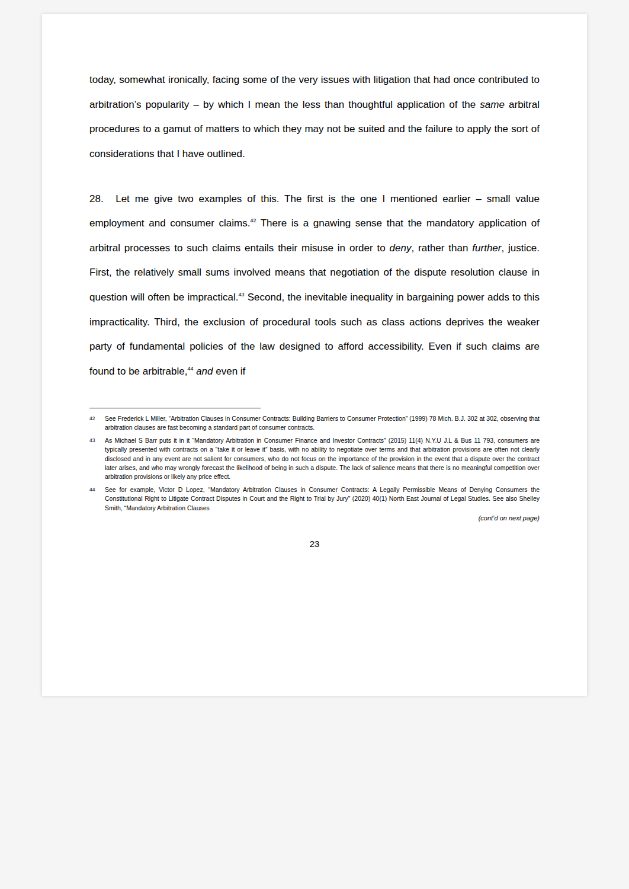today, somewhat ironically, facing some of the very issues with litigation that had once contributed to arbitration’s popularity – by which I mean the less than thoughtful application of the same arbitral procedures to a gamut of matters to which they may not be suited and the failure to apply the sort of considerations that I have outlined.
28. Let me give two examples of this. The first is the one I mentioned earlier – small value employment and consumer claims.42 There is a gnawing sense that the mandatory application of arbitral processes to such claims entails their misuse in order to deny, rather than further, justice. First, the relatively small sums involved means that negotiation of the dispute resolution clause in question will often be impractical.43 Second, the inevitable inequality in bargaining power adds to this impracticality. Third, the exclusion of procedural tools such as class actions deprives the weaker party of fundamental policies of the law designed to afford accessibility. Even if such claims are found to be arbitrable,44 and even if
42
See Frederick L Miller, “Arbitration Clauses in Consumer Contracts: Building Barriers to Consumer Protection” (1999) 78 Mich. B.J. 302 at 302, observing that arbitration clauses are fast becoming a standard part of consumer contracts.
43
As Michael S Barr puts it in it “Mandatory Arbitration in Consumer Finance and Investor Contracts” (2015) 11(4) N.Y.U J.L & Bus 11 793, consumers are typically presented with contracts on a “take it or leave it” basis, with no ability to negotiate over terms and that arbitration provisions are often not clearly disclosed and in any event are not salient for consumers, who do not focus on the importance of the provision in the event that a dispute over the contract later arises, and who may wrongly forecast the likelihood of being in such a dispute. The lack of salience means that there is no meaningful competition over arbitration provisions or likely any price effect.
44
See for example, Victor D Lopez, “Mandatory Arbitration Clauses in Consumer Contracts: A Legally Permissible Means of Denying Consumers the Constitutional Right to Litigate Contract Disputes in Court and the Right to Trial by Jury” (2020) 40(1) North East Journal of Legal Studies. See also Shelley Smith, “Mandatory Arbitration Clauses
(cont’d on next page)
23